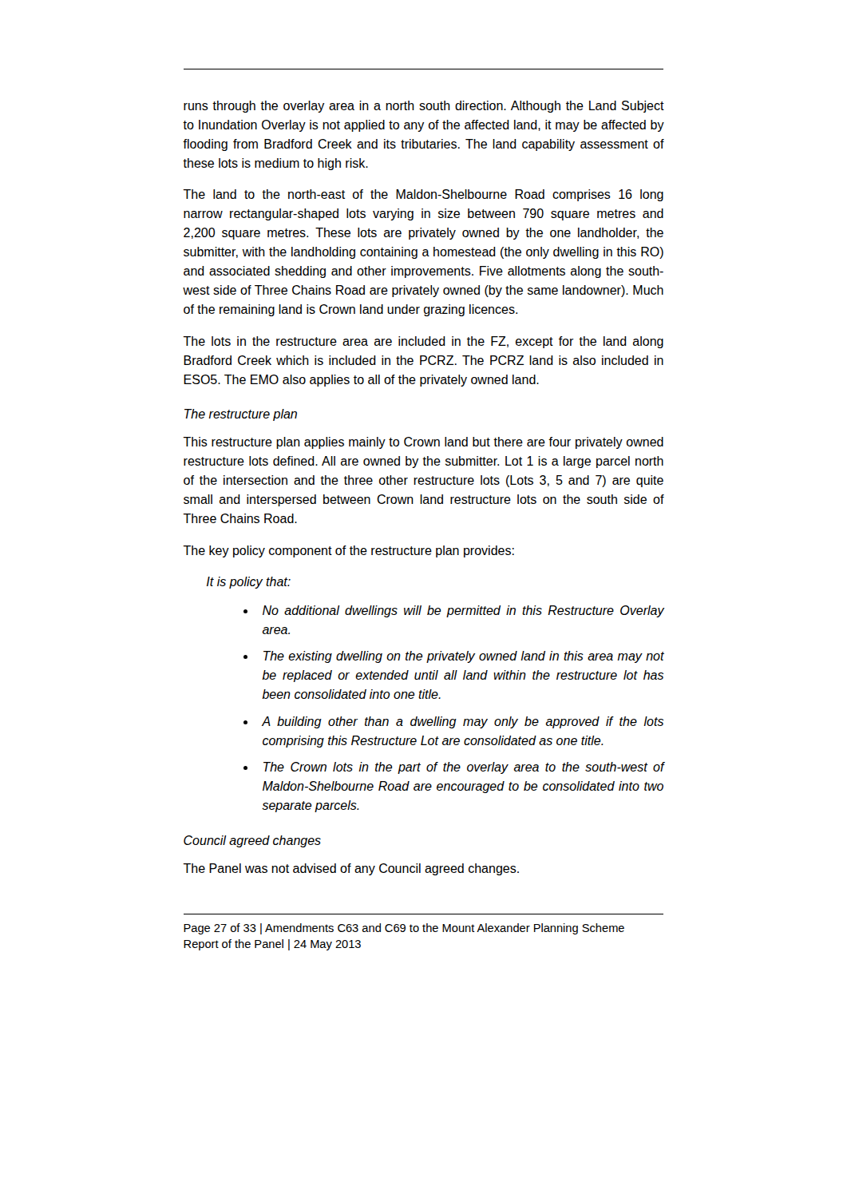runs through the overlay area in a north south direction. Although the Land Subject to Inundation Overlay is not applied to any of the affected land, it may be affected by flooding from Bradford Creek and its tributaries. The land capability assessment of these lots is medium to high risk.
The land to the north-east of the Maldon-Shelbourne Road comprises 16 long narrow rectangular-shaped lots varying in size between 790 square metres and 2,200 square metres. These lots are privately owned by the one landholder, the submitter, with the landholding containing a homestead (the only dwelling in this RO) and associated shedding and other improvements. Five allotments along the south-west side of Three Chains Road are privately owned (by the same landowner). Much of the remaining land is Crown land under grazing licences.
The lots in the restructure area are included in the FZ, except for the land along Bradford Creek which is included in the PCRZ. The PCRZ land is also included in ESO5. The EMO also applies to all of the privately owned land.
The restructure plan
This restructure plan applies mainly to Crown land but there are four privately owned restructure lots defined. All are owned by the submitter. Lot 1 is a large parcel north of the intersection and the three other restructure lots (Lots 3, 5 and 7) are quite small and interspersed between Crown land restructure lots on the south side of Three Chains Road.
The key policy component of the restructure plan provides:
It is policy that:
No additional dwellings will be permitted in this Restructure Overlay area.
The existing dwelling on the privately owned land in this area may not be replaced or extended until all land within the restructure lot has been consolidated into one title.
A building other than a dwelling may only be approved if the lots comprising this Restructure Lot are consolidated as one title.
The Crown lots in the part of the overlay area to the south-west of Maldon-Shelbourne Road are encouraged to be consolidated into two separate parcels.
Council agreed changes
The Panel was not advised of any Council agreed changes.
Page 27 of 33 | Amendments C63 and C69 to the Mount Alexander Planning Scheme Report of the Panel | 24 May 2013